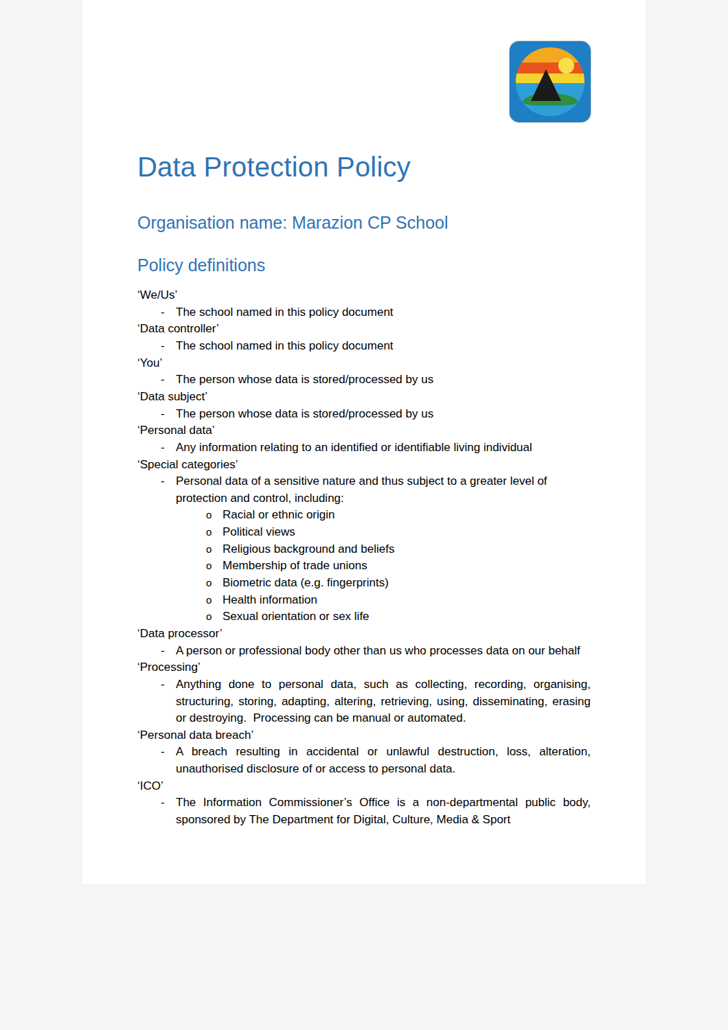Data Protection Policy
Organisation name: Marazion CP School
Policy definitions
‘We/Us’
The school named in this policy document
‘Data controller’
The school named in this policy document
‘You’
The person whose data is stored/processed by us
‘Data subject’
The person whose data is stored/processed by us
‘Personal data’
Any information relating to an identified or identifiable living individual
‘Special categories’
Personal data of a sensitive nature and thus subject to a greater level of protection and control, including:
Racial or ethnic origin
Political views
Religious background and beliefs
Membership of trade unions
Biometric data (e.g. fingerprints)
Health information
Sexual orientation or sex life
‘Data processor’
A person or professional body other than us who processes data on our behalf
‘Processing’
Anything done to personal data, such as collecting, recording, organising, structuring, storing, adapting, altering, retrieving, using, disseminating, erasing or destroying. Processing can be manual or automated.
‘Personal data breach’
A breach resulting in accidental or unlawful destruction, loss, alteration, unauthorised disclosure of or access to personal data.
‘ICO’
The Information Commissioner’s Office is a non-departmental public body, sponsored by The Department for Digital, Culture, Media & Sport